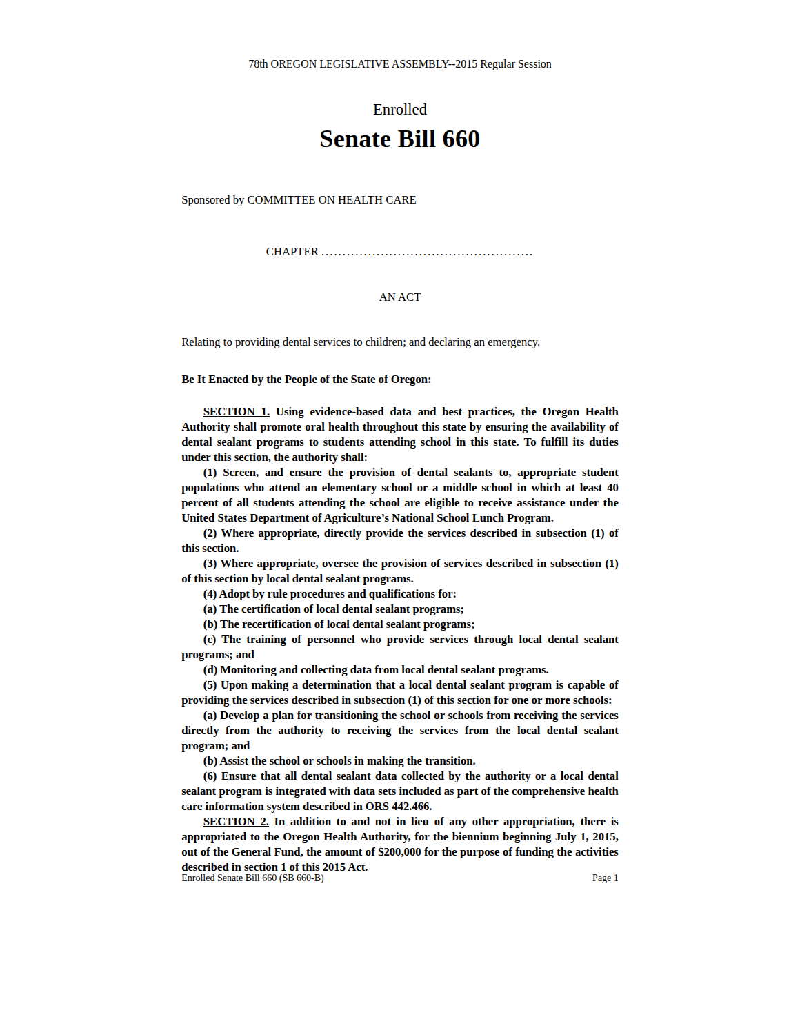78th OREGON LEGISLATIVE ASSEMBLY--2015 Regular Session
Enrolled
Senate Bill 660
Sponsored by COMMITTEE ON HEALTH CARE
CHAPTER ..................................................
AN ACT
Relating to providing dental services to children; and declaring an emergency.
Be It Enacted by the People of the State of Oregon:
SECTION 1. Using evidence-based data and best practices, the Oregon Health Authority shall promote oral health throughout this state by ensuring the availability of dental sealant programs to students attending school in this state. To fulfill its duties under this section, the authority shall:
(1) Screen, and ensure the provision of dental sealants to, appropriate student populations who attend an elementary school or a middle school in which at least 40 percent of all students attending the school are eligible to receive assistance under the United States Department of Agriculture’s National School Lunch Program.
(2) Where appropriate, directly provide the services described in subsection (1) of this section.
(3) Where appropriate, oversee the provision of services described in subsection (1) of this section by local dental sealant programs.
(4) Adopt by rule procedures and qualifications for:
(a) The certification of local dental sealant programs;
(b) The recertification of local dental sealant programs;
(c) The training of personnel who provide services through local dental sealant programs; and
(d) Monitoring and collecting data from local dental sealant programs.
(5) Upon making a determination that a local dental sealant program is capable of providing the services described in subsection (1) of this section for one or more schools:
(a) Develop a plan for transitioning the school or schools from receiving the services directly from the authority to receiving the services from the local dental sealant program; and
(b) Assist the school or schools in making the transition.
(6) Ensure that all dental sealant data collected by the authority or a local dental sealant program is integrated with data sets included as part of the comprehensive health care information system described in ORS 442.466.
SECTION 2. In addition to and not in lieu of any other appropriation, there is appropriated to the Oregon Health Authority, for the biennium beginning July 1, 2015, out of the General Fund, the amount of $200,000 for the purpose of funding the activities described in section 1 of this 2015 Act.
Enrolled Senate Bill 660 (SB 660-B) Page 1